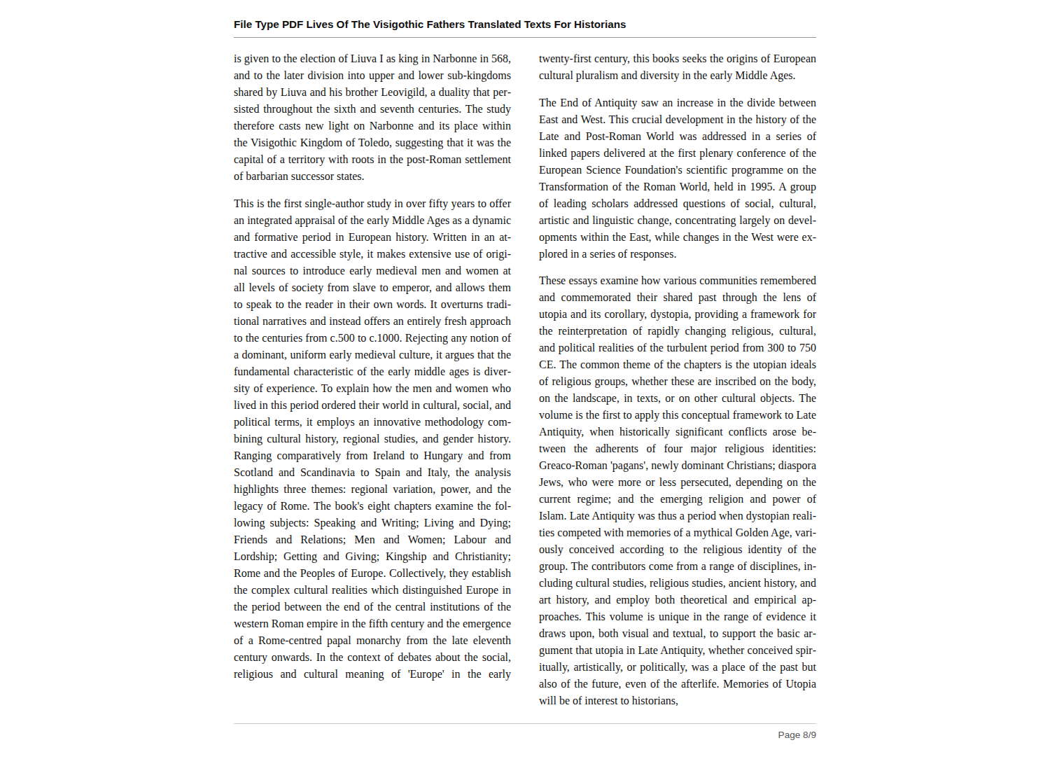File Type PDF Lives Of The Visigothic Fathers Translated Texts For Historians
is given to the election of Liuva I as king in Narbonne in 568, and to the later division into upper and lower sub-kingdoms shared by Liuva and his brother Leovigild, a duality that persisted throughout the sixth and seventh centuries. The study therefore casts new light on Narbonne and its place within the Visigothic Kingdom of Toledo, suggesting that it was the capital of a territory with roots in the post-Roman settlement of barbarian successor states.
This is the first single-author study in over fifty years to offer an integrated appraisal of the early Middle Ages as a dynamic and formative period in European history. Written in an attractive and accessible style, it makes extensive use of original sources to introduce early medieval men and women at all levels of society from slave to emperor, and allows them to speak to the reader in their own words. It overturns traditional narratives and instead offers an entirely fresh approach to the centuries from c.500 to c.1000. Rejecting any notion of a dominant, uniform early medieval culture, it argues that the fundamental characteristic of the early middle ages is diversity of experience. To explain how the men and women who lived in this period ordered their world in cultural, social, and political terms, it employs an innovative methodology combining cultural history, regional studies, and gender history. Ranging comparatively from Ireland to Hungary and from Scotland and Scandinavia to Spain and Italy, the analysis highlights three themes: regional variation, power, and the legacy of Rome. The book's eight chapters examine the following subjects: Speaking and Writing; Living and Dying; Friends and Relations; Men and Women; Labour and Lordship; Getting and Giving; Kingship and Christianity; Rome and the Peoples of Europe. Collectively, they establish the complex cultural realities which distinguished Europe in the period between the end of the central institutions of the western Roman empire in the fifth century and the emergence of a Rome-centred papal monarchy from the late eleventh century onwards. In the context of debates about the social, religious and cultural meaning of 'Europe' in the early twenty-first century, this books seeks the origins of European cultural pluralism and diversity in the early Middle Ages.
The End of Antiquity saw an increase in the divide between East and West. This crucial development in the history of the Late and Post-Roman World was addressed in a series of linked papers delivered at the first plenary conference of the European Science Foundation's scientific programme on the Transformation of the Roman World, held in 1995. A group of leading scholars addressed questions of social, cultural, artistic and linguistic change, concentrating largely on developments within the East, while changes in the West were explored in a series of responses.
These essays examine how various communities remembered and commemorated their shared past through the lens of utopia and its corollary, dystopia, providing a framework for the reinterpretation of rapidly changing religious, cultural, and political realities of the turbulent period from 300 to 750 CE. The common theme of the chapters is the utopian ideals of religious groups, whether these are inscribed on the body, on the landscape, in texts, or on other cultural objects. The volume is the first to apply this conceptual framework to Late Antiquity, when historically significant conflicts arose between the adherents of four major religious identities: Greaco-Roman 'pagans', newly dominant Christians; diaspora Jews, who were more or less persecuted, depending on the current regime; and the emerging religion and power of Islam. Late Antiquity was thus a period when dystopian realities competed with memories of a mythical Golden Age, variously conceived according to the religious identity of the group. The contributors come from a range of disciplines, including cultural studies, religious studies, ancient history, and art history, and employ both theoretical and empirical approaches. This volume is unique in the range of evidence it draws upon, both visual and textual, to support the basic argument that utopia in Late Antiquity, whether conceived spiritually, artistically, or politically, was a place of the past but also of the future, even of the afterlife. Memories of Utopia will be of interest to historians,
Page 8/9